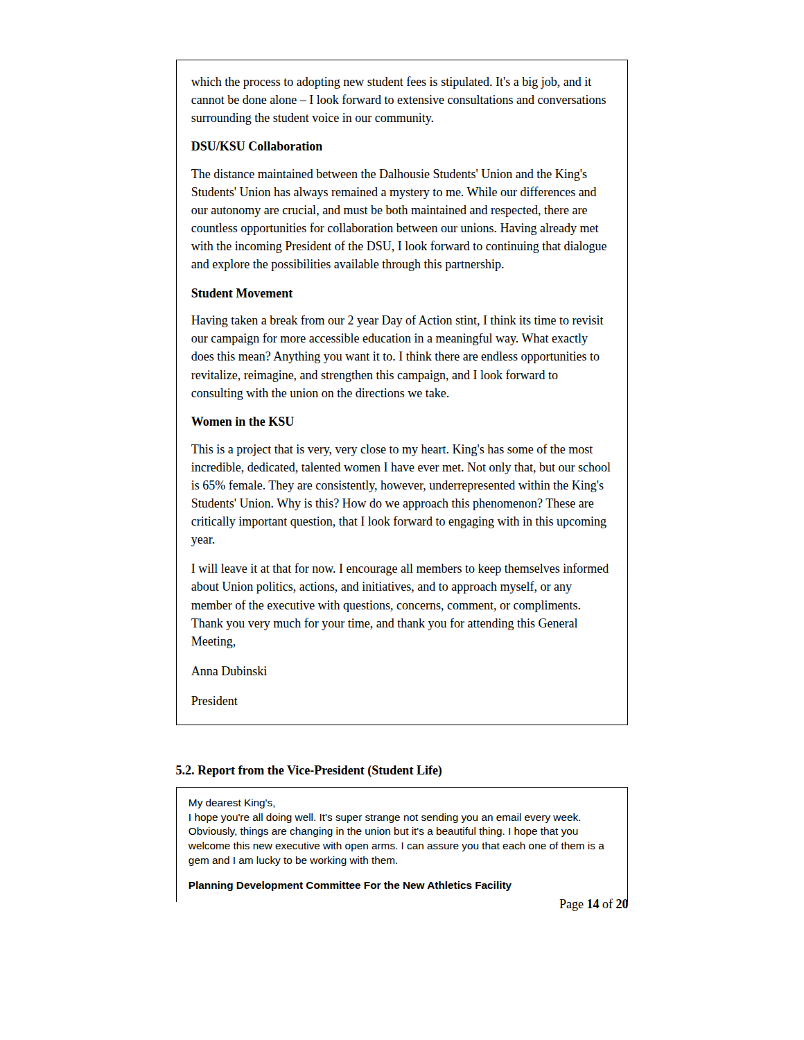which the process to adopting new student fees is stipulated. It's a big job, and it cannot be done alone – I look forward to extensive consultations and conversations surrounding the student voice in our community.
DSU/KSU Collaboration
The distance maintained between the Dalhousie Students' Union and the King's Students' Union has always remained a mystery to me. While our differences and our autonomy are crucial, and must be both maintained and respected, there are countless opportunities for collaboration between our unions. Having already met with the incoming President of the DSU, I look forward to continuing that dialogue and explore the possibilities available through this partnership.
Student Movement
Having taken a break from our 2 year Day of Action stint, I think its time to revisit our campaign for more accessible education in a meaningful way. What exactly does this mean? Anything you want it to. I think there are endless opportunities to revitalize, reimagine, and strengthen this campaign, and I look forward to consulting with the union on the directions we take.
Women in the KSU
This is a project that is very, very close to my heart. King's has some of the most incredible, dedicated, talented women I have ever met. Not only that, but our school is 65% female. They are consistently, however, underrepresented within the King's Students' Union. Why is this? How do we approach this phenomenon? These are critically important question, that I look forward to engaging with in this upcoming year.
I will leave it at that for now. I encourage all members to keep themselves informed about Union politics, actions, and initiatives, and to approach myself, or any member of the executive with questions, concerns, comment, or compliments. Thank you very much for your time, and thank you for attending this General Meeting,
Anna Dubinski
President
5.2. Report from the Vice-President (Student Life)
My dearest King's,
I hope you're all doing well. It's super strange not sending you an email every week. Obviously, things are changing in the union but it's a beautiful thing. I hope that you welcome this new executive with open arms. I can assure you that each one of them is a gem and I am lucky to be working with them.
Planning Development Committee For the New Athletics Facility
Page 14 of 20